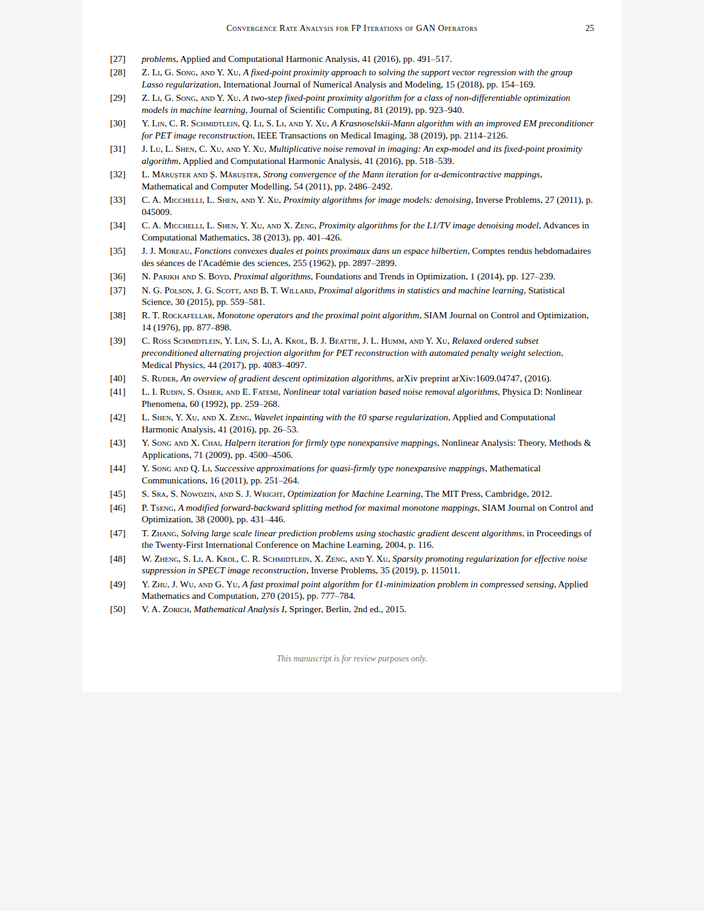Convergence Rate Analysis for FP Iterations of GAN Operators 25
problems, Applied and Computational Harmonic Analysis, 41 (2016), pp. 491–517.
Z. Li, G. Song, and Y. Xu, A fixed-point proximity approach to solving the support vector regression with the group Lasso regularization, International Journal of Numerical Analysis and Modeling, 15 (2018), pp. 154–169.
Z. Li, G. Song, and Y. Xu, A two-step fixed-point proximity algorithm for a class of non-differentiable optimization models in machine learning, Journal of Scientific Computing, 81 (2019), pp. 923–940.
Y. Lin, C. R. Schmidtlein, Q. Li, S. Li, and Y. Xu, A Krasnoselskii-Mann algorithm with an improved EM preconditioner for PET image reconstruction, IEEE Transactions on Medical Imaging, 38 (2019), pp. 2114–2126.
J. Lu, L. Shen, C. Xu, and Y. Xu, Multiplicative noise removal in imaging: An exp-model and its fixed-point proximity algorithm, Applied and Computational Harmonic Analysis, 41 (2016), pp. 518–539.
L. Mărușter and Ș. Mărușter, Strong convergence of the Mann iteration for α-demicontractive mappings, Mathematical and Computer Modelling, 54 (2011), pp. 2486–2492.
C. A. Micchelli, L. Shen, and Y. Xu, Proximity algorithms for image models: denoising, Inverse Problems, 27 (2011), p. 045009.
C. A. Micchelli, L. Shen, Y. Xu, and X. Zeng, Proximity algorithms for the L1/TV image denoising model, Advances in Computational Mathematics, 38 (2013), pp. 401–426.
J. J. Moreau, Fonctions convexes duales et points proximaux dans un espace hilbertien, Comptes rendus hebdomadaires des séances de l'Académie des sciences, 255 (1962), pp. 2897–2899.
N. Parikh and S. Boyd, Proximal algorithms, Foundations and Trends in Optimization, 1 (2014), pp. 127–239.
N. G. Polson, J. G. Scott, and B. T. Willard, Proximal algorithms in statistics and machine learning, Statistical Science, 30 (2015), pp. 559–581.
R. T. Rockafellar, Monotone operators and the proximal point algorithm, SIAM Journal on Control and Optimization, 14 (1976), pp. 877–898.
C. Ross Schmidtlein, Y. Lin, S. Li, A. Krol, B. J. Beattie, J. L. Humm, and Y. Xu, Relaxed ordered subset preconditioned alternating projection algorithm for PET reconstruction with automated penalty weight selection, Medical Physics, 44 (2017), pp. 4083–4097.
S. Ruder, An overview of gradient descent optimization algorithms, arXiv preprint arXiv:1609.04747, (2016).
L. I. Rudin, S. Osher, and E. Fatemi, Nonlinear total variation based noise removal algorithms, Physica D: Nonlinear Phenomena, 60 (1992), pp. 259–268.
L. Shen, Y. Xu, and X. Zeng, Wavelet inpainting with the ℓ0 sparse regularization, Applied and Computational Harmonic Analysis, 41 (2016), pp. 26–53.
Y. Song and X. Chai, Halpern iteration for firmly type nonexpansive mappings, Nonlinear Analysis: Theory, Methods & Applications, 71 (2009), pp. 4500–4506.
Y. Song and Q. Li, Successive approximations for quasi-firmly type nonexpansive mappings, Mathematical Communications, 16 (2011), pp. 251–264.
S. Sra, S. Nowozin, and S. J. Wright, Optimization for Machine Learning, The MIT Press, Cambridge, 2012.
P. Tseng, A modified forward-backward splitting method for maximal monotone mappings, SIAM Journal on Control and Optimization, 38 (2000), pp. 431–446.
T. Zhang, Solving large scale linear prediction problems using stochastic gradient descent algorithms, in Proceedings of the Twenty-First International Conference on Machine Learning, 2004, p. 116.
W. Zheng, S. Li, A. Krol, C. R. Schmidtlein, X. Zeng, and Y. Xu, Sparsity promoting regularization for effective noise suppression in SPECT image reconstruction, Inverse Problems, 35 (2019), p. 115011.
Y. Zhu, J. Wu, and G. Yu, A fast proximal point algorithm for ℓ1-minimization problem in compressed sensing, Applied Mathematics and Computation, 270 (2015), pp. 777–784.
V. A. Zorich, Mathematical Analysis I, Springer, Berlin, 2nd ed., 2015.
This manuscript is for review purposes only.